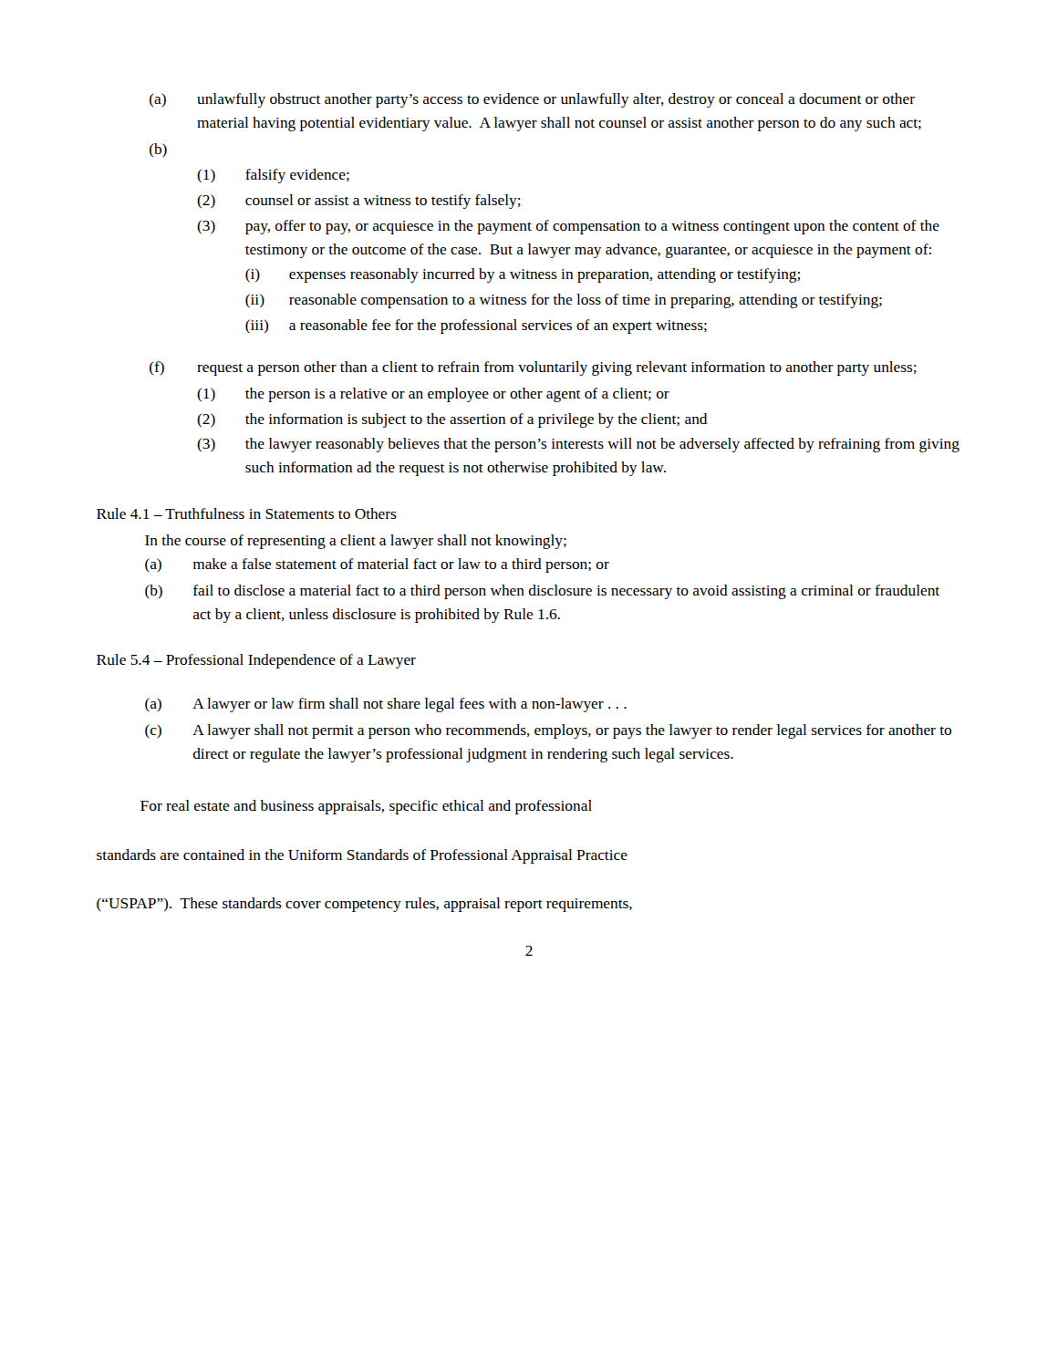(a)
unlawfully obstruct another party’s access to evidence or unlawfully alter, destroy or conceal a document or other material having potential evidentiary value. A lawyer shall not counsel or assist another person to do any such act;
(b)
(1)
falsify evidence;
(2)
counsel or assist a witness to testify falsely;
(3)
pay, offer to pay, or acquiesce in the payment of compensation to a witness contingent upon the content of the testimony or the outcome of the case. But a lawyer may advance, guarantee, or acquiesce in the payment of:
(i)
expenses reasonably incurred by a witness in preparation, attending or testifying;
(ii)
reasonable compensation to a witness for the loss of time in preparing, attending or testifying;
(iii)
a reasonable fee for the professional services of an expert witness;
(f)
request a person other than a client to refrain from voluntarily giving relevant information to another party unless;
(1)
the person is a relative or an employee or other agent of a client; or
(2)
the information is subject to the assertion of a privilege by the client; and
(3)
the lawyer reasonably believes that the person’s interests will not be adversely affected by refraining from giving such information ad the request is not otherwise prohibited by law.
Rule 4.1 – Truthfulness in Statements to Others
In the course of representing a client a lawyer shall not knowingly;
(a)
make a false statement of material fact or law to a third person; or
(b)
fail to disclose a material fact to a third person when disclosure is necessary to avoid assisting a criminal or fraudulent act by a client, unless disclosure is prohibited by Rule 1.6.
Rule 5.4 – Professional Independence of a Lawyer
(a)
A lawyer or law firm shall not share legal fees with a non-lawyer . . .
(c)
A lawyer shall not permit a person who recommends, employs, or pays the lawyer to render legal services for another to direct or regulate the lawyer’s professional judgment in rendering such legal services.
For real estate and business appraisals, specific ethical and professional
standards are contained in the Uniform Standards of Professional Appraisal Practice
(“USPAP”). These standards cover competency rules, appraisal report requirements,
2